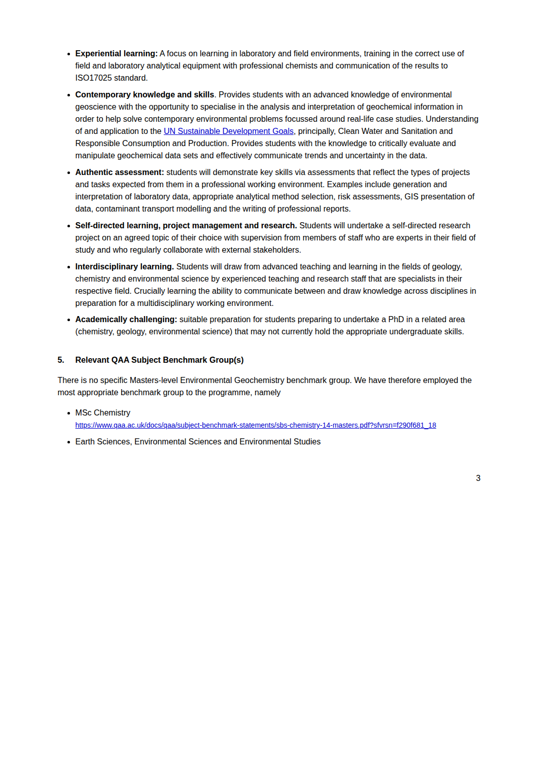Experiential learning: A focus on learning in laboratory and field environments, training in the correct use of field and laboratory analytical equipment with professional chemists and communication of the results to ISO17025 standard.
Contemporary knowledge and skills. Provides students with an advanced knowledge of environmental geoscience with the opportunity to specialise in the analysis and interpretation of geochemical information in order to help solve contemporary environmental problems focussed around real-life case studies. Understanding of and application to the UN Sustainable Development Goals, principally, Clean Water and Sanitation and Responsible Consumption and Production. Provides students with the knowledge to critically evaluate and manipulate geochemical data sets and effectively communicate trends and uncertainty in the data.
Authentic assessment: students will demonstrate key skills via assessments that reflect the types of projects and tasks expected from them in a professional working environment. Examples include generation and interpretation of laboratory data, appropriate analytical method selection, risk assessments, GIS presentation of data, contaminant transport modelling and the writing of professional reports.
Self-directed learning, project management and research. Students will undertake a self-directed research project on an agreed topic of their choice with supervision from members of staff who are experts in their field of study and who regularly collaborate with external stakeholders.
Interdisciplinary learning. Students will draw from advanced teaching and learning in the fields of geology, chemistry and environmental science by experienced teaching and research staff that are specialists in their respective field. Crucially learning the ability to communicate between and draw knowledge across disciplines in preparation for a multidisciplinary working environment.
Academically challenging: suitable preparation for students preparing to undertake a PhD in a related area (chemistry, geology, environmental science) that may not currently hold the appropriate undergraduate skills.
5. Relevant QAA Subject Benchmark Group(s)
There is no specific Masters-level Environmental Geochemistry benchmark group. We have therefore employed the most appropriate benchmark group to the programme, namely
MSc Chemistry
https://www.qaa.ac.uk/docs/qaa/subject-benchmark-statements/sbs-chemistry-14-masters.pdf?sfvrsn=f290f681_18
Earth Sciences, Environmental Sciences and Environmental Studies
3